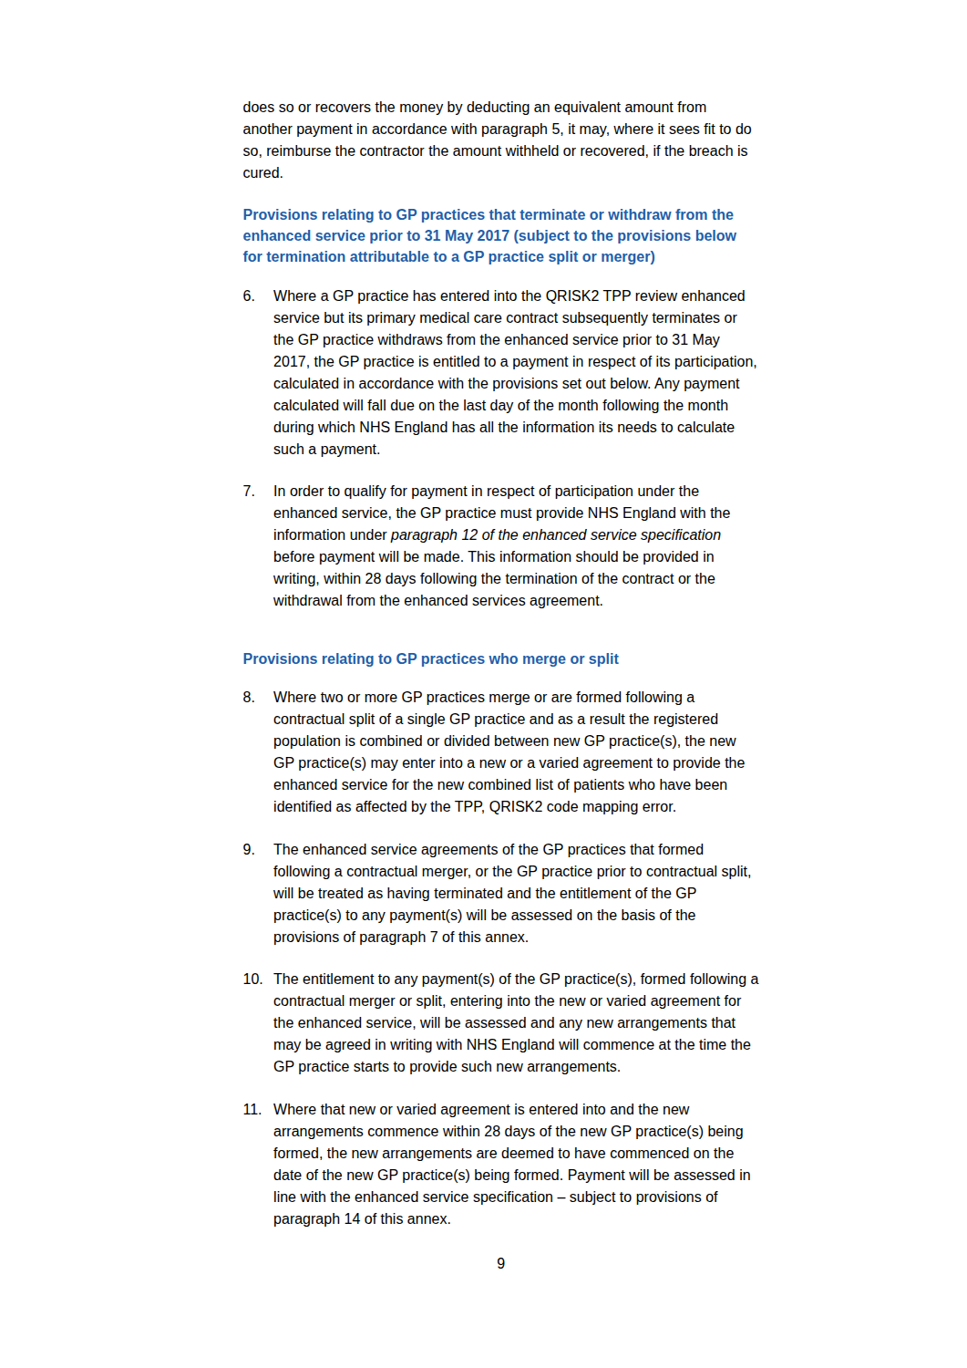does so or recovers the money by deducting an equivalent amount from another payment in accordance with paragraph 5, it may, where it sees fit to do so, reimburse the contractor the amount withheld or recovered, if the breach is cured.
Provisions relating to GP practices that terminate or withdraw from the enhanced service prior to 31 May 2017 (subject to the provisions below for termination attributable to a GP practice split or merger)
Where a GP practice has entered into the QRISK2 TPP review enhanced service but its primary medical care contract subsequently terminates or the GP practice withdraws from the enhanced service prior to 31 May 2017, the GP practice is entitled to a payment in respect of its participation, calculated in accordance with the provisions set out below. Any payment calculated will fall due on the last day of the month following the month during which NHS England has all the information its needs to calculate such a payment.
In order to qualify for payment in respect of participation under the enhanced service, the GP practice must provide NHS England with the information under paragraph 12 of the enhanced service specification before payment will be made. This information should be provided in writing, within 28 days following the termination of the contract or the withdrawal from the enhanced services agreement.
Provisions relating to GP practices who merge or split
Where two or more GP practices merge or are formed following a contractual split of a single GP practice and as a result the registered population is combined or divided between new GP practice(s), the new GP practice(s) may enter into a new or a varied agreement to provide the enhanced service for the new combined list of patients who have been identified as affected by the TPP, QRISK2 code mapping error.
The enhanced service agreements of the GP practices that formed following a contractual merger, or the GP practice prior to contractual split, will be treated as having terminated and the entitlement of the GP practice(s) to any payment(s) will be assessed on the basis of the provisions of paragraph 7 of this annex.
The entitlement to any payment(s) of the GP practice(s), formed following a contractual merger or split, entering into the new or varied agreement for the enhanced service, will be assessed and any new arrangements that may be agreed in writing with NHS England will commence at the time the GP practice starts to provide such new arrangements.
Where that new or varied agreement is entered into and the new arrangements commence within 28 days of the new GP practice(s) being formed, the new arrangements are deemed to have commenced on the date of the new GP practice(s) being formed. Payment will be assessed in line with the enhanced service specification – subject to provisions of paragraph 14 of this annex.
9